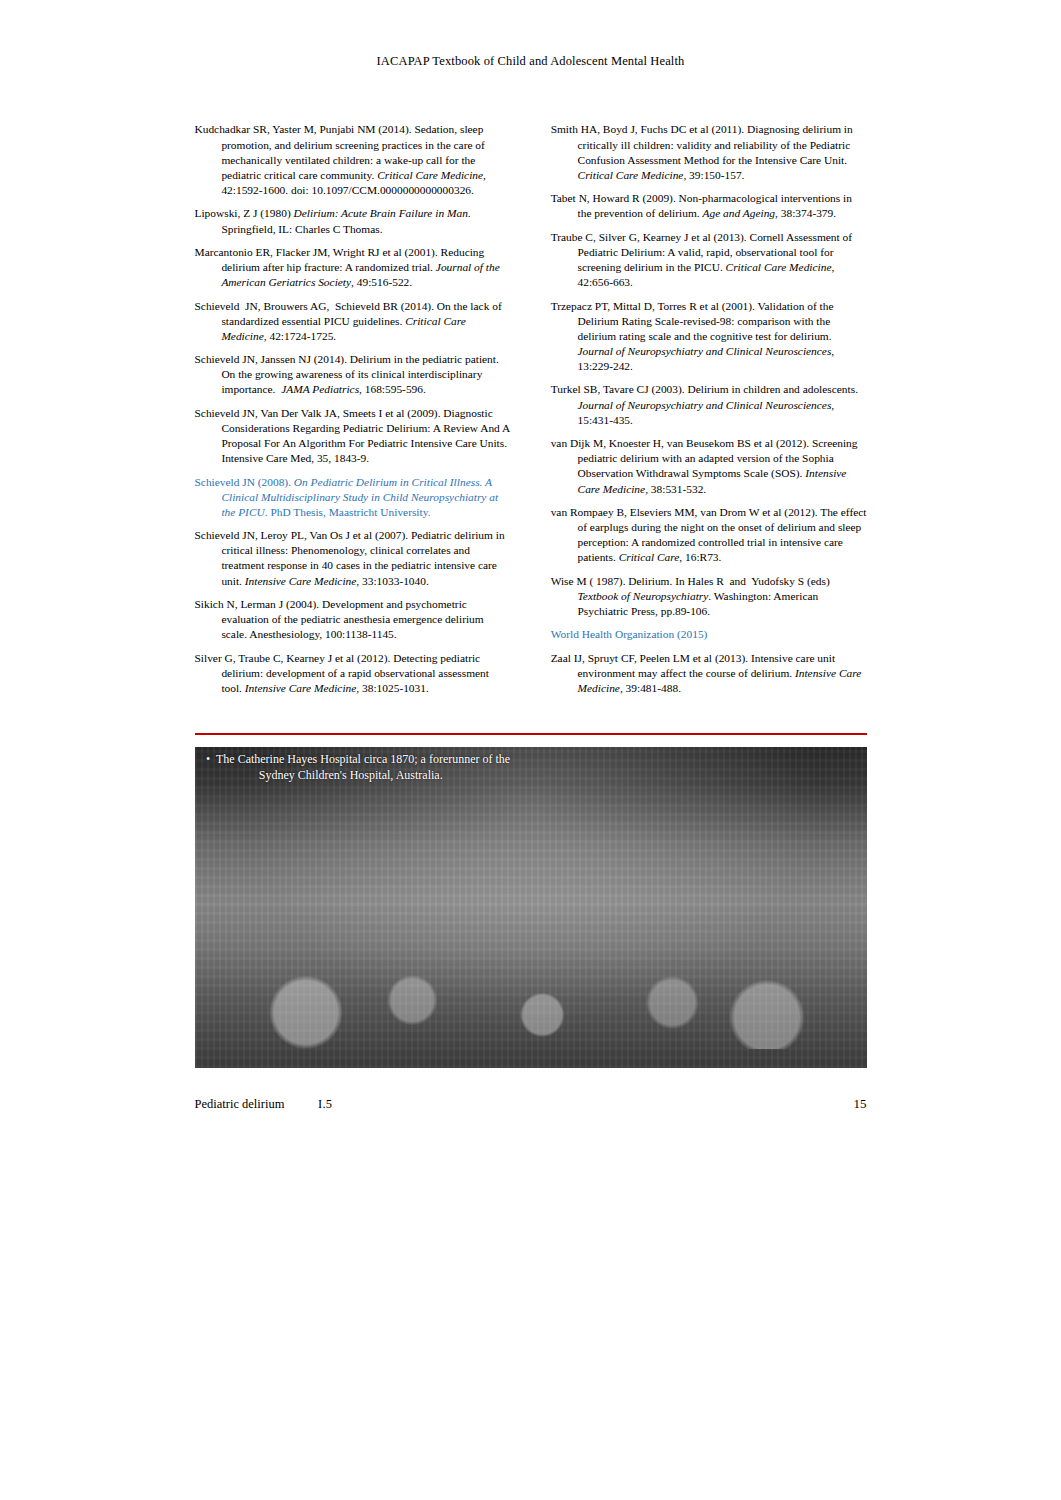IACAPAP Textbook of Child and Adolescent Mental Health
Kudchadkar SR, Yaster M, Punjabi NM (2014). Sedation, sleep promotion, and delirium screening practices in the care of mechanically ventilated children: a wake-up call for the pediatric critical care community. Critical Care Medicine, 42:1592-1600. doi: 10.1097/CCM.0000000000000326.
Lipowski, Z J (1980) Delirium: Acute Brain Failure in Man. Springfield, IL: Charles C Thomas.
Marcantonio ER, Flacker JM, Wright RJ et al (2001). Reducing delirium after hip fracture: A randomized trial. Journal of the American Geriatrics Society, 49:516-522.
Schieveld JN, Brouwers AG, Schieveld BR (2014). On the lack of standardized essential PICU guidelines. Critical Care Medicine, 42:1724-1725.
Schieveld JN, Janssen NJ (2014). Delirium in the pediatric patient. On the growing awareness of its clinical interdisciplinary importance. JAMA Pediatrics, 168:595-596.
Schieveld JN, Van Der Valk JA, Smeets I et al (2009). Diagnostic Considerations Regarding Pediatric Delirium: A Review And A Proposal For An Algorithm For Pediatric Intensive Care Units. Intensive Care Med, 35, 1843-9.
Schieveld JN (2008). On Pediatric Delirium in Critical Illness. A Clinical Multidisciplinary Study in Child Neuropsychiatry at the PICU. PhD Thesis, Maastricht University.
Schieveld JN, Leroy PL, Van Os J et al (2007). Pediatric delirium in critical illness: Phenomenology, clinical correlates and treatment response in 40 cases in the pediatric intensive care unit. Intensive Care Medicine, 33:1033-1040.
Sikich N, Lerman J (2004). Development and psychometric evaluation of the pediatric anesthesia emergence delirium scale. Anesthesiology, 100:1138-1145.
Silver G, Traube C, Kearney J et al (2012). Detecting pediatric delirium: development of a rapid observational assessment tool. Intensive Care Medicine, 38:1025-1031.
Smith HA, Boyd J, Fuchs DC et al (2011). Diagnosing delirium in critically ill children: validity and reliability of the Pediatric Confusion Assessment Method for the Intensive Care Unit. Critical Care Medicine, 39:150-157.
Tabet N, Howard R (2009). Non-pharmacological interventions in the prevention of delirium. Age and Ageing, 38:374-379.
Traube C, Silver G, Kearney J et al (2013). Cornell Assessment of Pediatric Delirium: A valid, rapid, observational tool for screening delirium in the PICU. Critical Care Medicine, 42:656-663.
Trzepacz PT, Mittal D, Torres R et al (2001). Validation of the Delirium Rating Scale-revised-98: comparison with the delirium rating scale and the cognitive test for delirium. Journal of Neuropsychiatry and Clinical Neurosciences, 13:229-242.
Turkel SB, Tavare CJ (2003). Delirium in children and adolescents. Journal of Neuropsychiatry and Clinical Neurosciences, 15:431-435.
van Dijk M, Knoester H, van Beusekom BS et al (2012). Screening pediatric delirium with an adapted version of the Sophia Observation Withdrawal Symptoms Scale (SOS). Intensive Care Medicine, 38:531-532.
van Rompaey B, Elseviers MM, van Drom W et al (2012). The effect of earplugs during the night on the onset of delirium and sleep perception: A randomized controlled trial in intensive care patients. Critical Care, 16:R73.
Wise M ( 1987). Delirium. In Hales R and Yudofsky S (eds) Textbook of Neuropsychiatry. Washington: American Psychiatric Press, pp.89-106.
World Health Organization (2015)
Zaal IJ, Spruyt CF, Peelen LM et al (2013). Intensive care unit environment may affect the course of delirium. Intensive Care Medicine, 39:481-488.
•The Catherine Hayes Hospital circa 1870; a forerunner of the Sydney Children's Hospital, Australia.
Pediatric delirium I.5 15